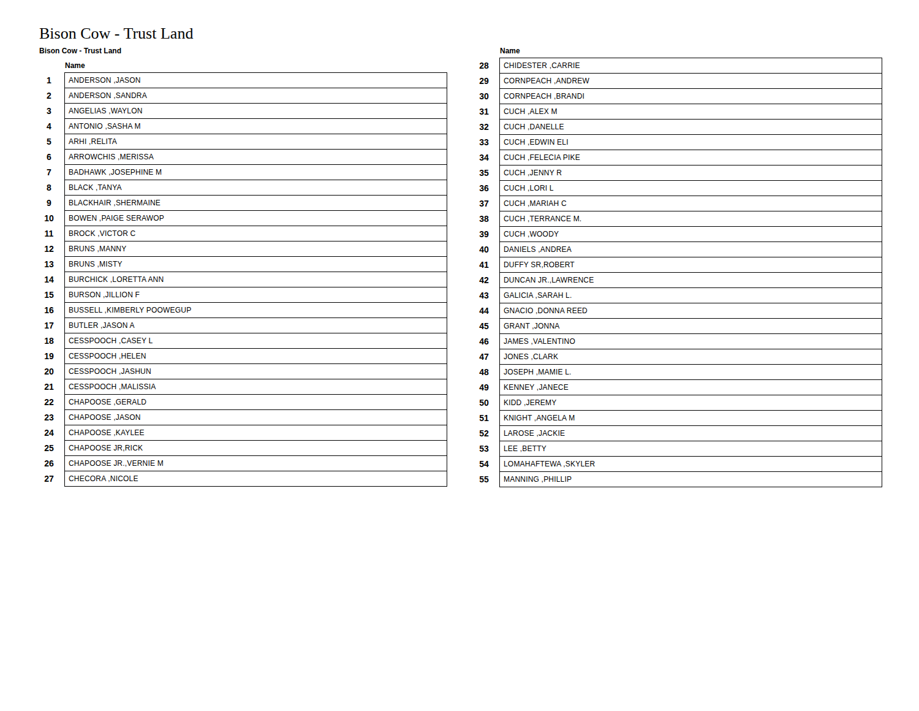Bison Cow - Trust Land
Bison Cow - Trust Land
Name
| 1 | ANDERSON ,JASON |
| 2 | ANDERSON ,SANDRA |
| 3 | ANGELIAS ,WAYLON |
| 4 | ANTONIO ,SASHA M |
| 5 | ARHI ,RELITA |
| 6 | ARROWCHIS ,MERISSA |
| 7 | BADHAWK ,JOSEPHINE M |
| 8 | BLACK ,TANYA |
| 9 | BLACKHAIR ,SHERMAINE |
| 10 | BOWEN ,PAIGE SERAWOP |
| 11 | BROCK ,VICTOR C |
| 12 | BRUNS ,MANNY |
| 13 | BRUNS ,MISTY |
| 14 | BURCHICK ,LORETTA ANN |
| 15 | BURSON ,JILLION F |
| 16 | BUSSELL ,KIMBERLY POOWEGUP |
| 17 | BUTLER ,JASON A |
| 18 | CESSPOOCH ,CASEY L |
| 19 | CESSPOOCH ,HELEN |
| 20 | CESSPOOCH ,JASHUN |
| 21 | CESSPOOCH ,MALISSIA |
| 22 | CHAPOOSE ,GERALD |
| 23 | CHAPOOSE ,JASON |
| 24 | CHAPOOSE ,KAYLEE |
| 25 | CHAPOOSE JR,RICK |
| 26 | CHAPOOSE JR.,VERNIE M |
| 27 | CHECORA ,NICOLE |
Name
| 28 | CHIDESTER ,CARRIE |
| 29 | CORNPEACH ,ANDREW |
| 30 | CORNPEACH ,BRANDI |
| 31 | CUCH ,ALEX M |
| 32 | CUCH ,DANELLE |
| 33 | CUCH ,EDWIN ELI |
| 34 | CUCH ,FELECIA PIKE |
| 35 | CUCH ,JENNY R |
| 36 | CUCH ,LORI L |
| 37 | CUCH ,MARIAH C |
| 38 | CUCH ,TERRANCE M. |
| 39 | CUCH ,WOODY |
| 40 | DANIELS ,ANDREA |
| 41 | DUFFY SR,ROBERT |
| 42 | DUNCAN JR.,LAWRENCE |
| 43 | GALICIA ,SARAH L. |
| 44 | GNACIO ,DONNA REED |
| 45 | GRANT ,JONNA |
| 46 | JAMES ,VALENTINO |
| 47 | JONES ,CLARK |
| 48 | JOSEPH ,MAMIE L. |
| 49 | KENNEY ,JANECE |
| 50 | KIDD ,JEREMY |
| 51 | KNIGHT ,ANGELA M |
| 52 | LAROSE ,JACKIE |
| 53 | LEE ,BETTY |
| 54 | LOMAHAFTEWA ,SKYLER |
| 55 | MANNING ,PHILLIP |